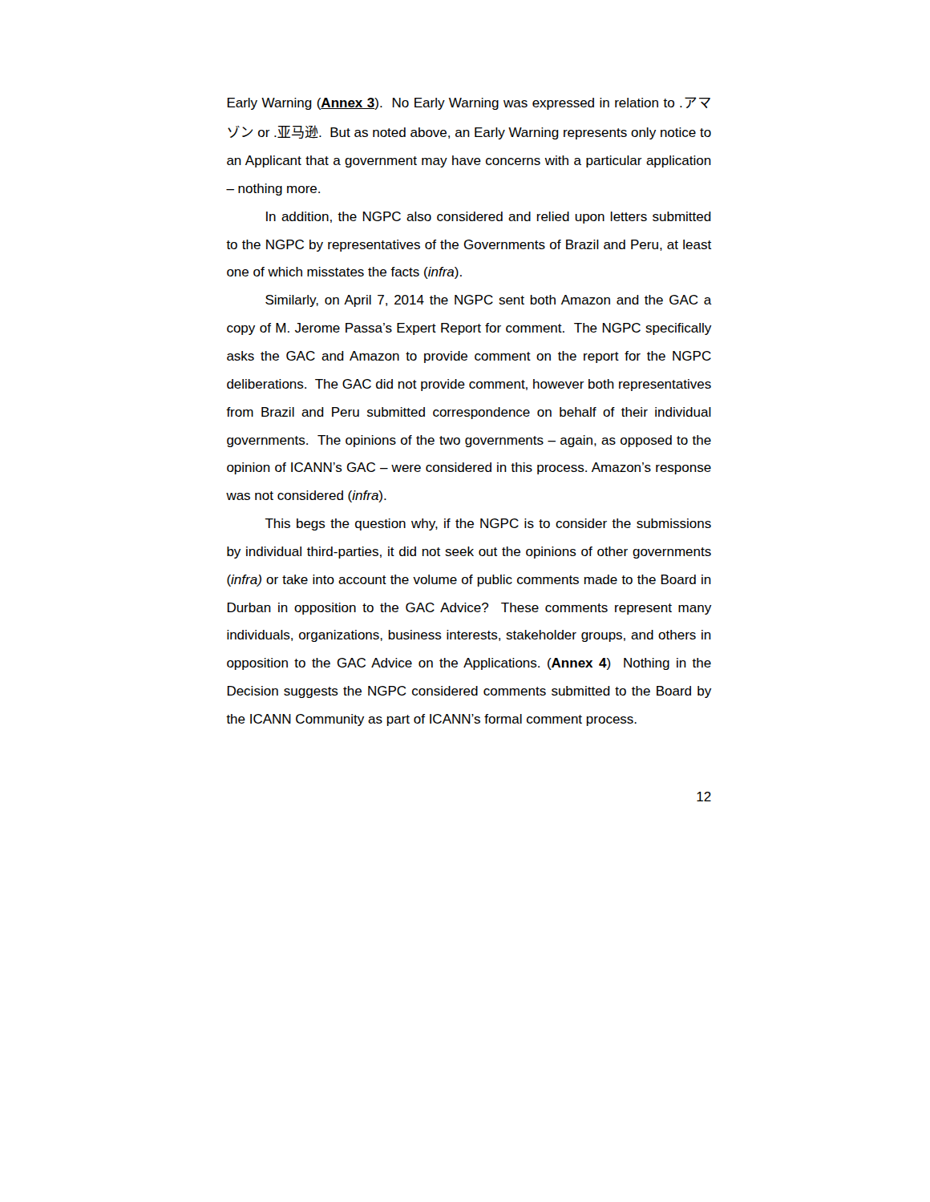Early Warning (Annex 3). No Early Warning was expressed in relation to .アマゾン or .亚马逊. But as noted above, an Early Warning represents only notice to an Applicant that a government may have concerns with a particular application – nothing more.
In addition, the NGPC also considered and relied upon letters submitted to the NGPC by representatives of the Governments of Brazil and Peru, at least one of which misstates the facts (infra).
Similarly, on April 7, 2014 the NGPC sent both Amazon and the GAC a copy of M. Jerome Passa’s Expert Report for comment. The NGPC specifically asks the GAC and Amazon to provide comment on the report for the NGPC deliberations. The GAC did not provide comment, however both representatives from Brazil and Peru submitted correspondence on behalf of their individual governments. The opinions of the two governments – again, as opposed to the opinion of ICANN’s GAC – were considered in this process. Amazon’s response was not considered (infra).
This begs the question why, if the NGPC is to consider the submissions by individual third-parties, it did not seek out the opinions of other governments (infra) or take into account the volume of public comments made to the Board in Durban in opposition to the GAC Advice? These comments represent many individuals, organizations, business interests, stakeholder groups, and others in opposition to the GAC Advice on the Applications. (Annex 4) Nothing in the Decision suggests the NGPC considered comments submitted to the Board by the ICANN Community as part of ICANN’s formal comment process.
12